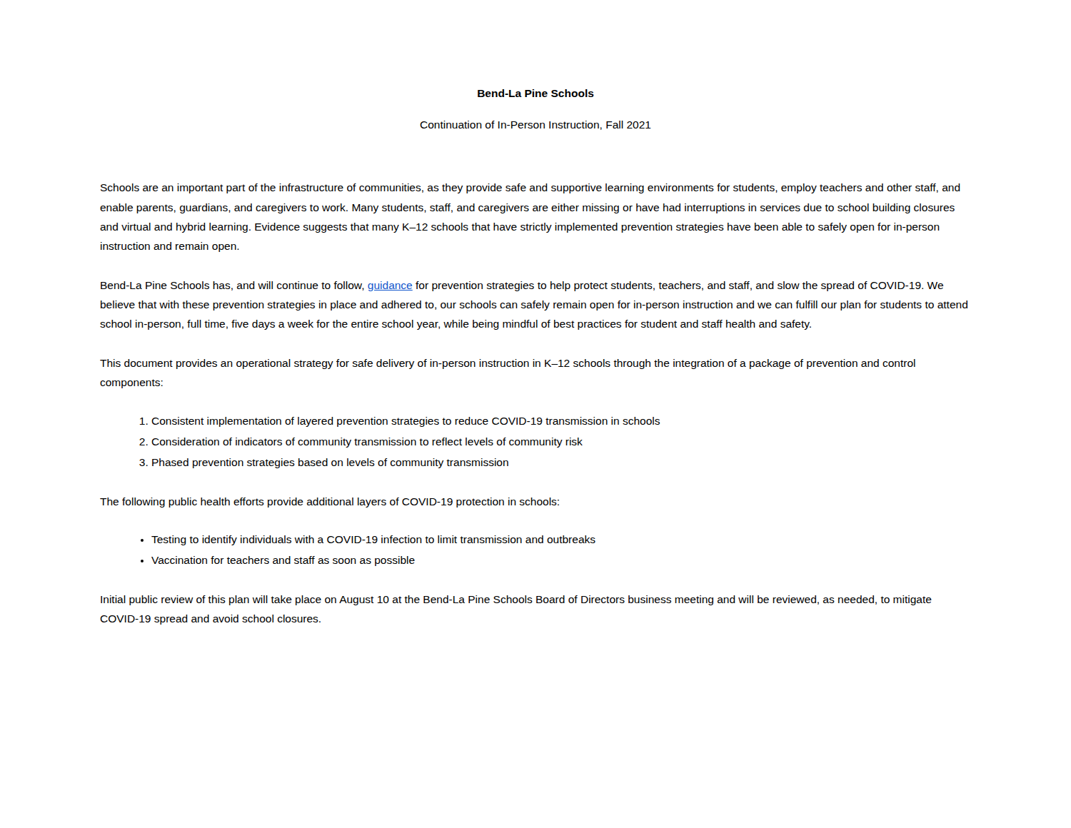Bend-La Pine Schools
Continuation of In-Person Instruction, Fall 2021
Schools are an important part of the infrastructure of communities, as they provide safe and supportive learning environments for students, employ teachers and other staff, and enable parents, guardians, and caregivers to work. Many students, staff, and caregivers are either missing or have had interruptions in services due to school building closures and virtual and hybrid learning. Evidence suggests that many K–12 schools that have strictly implemented prevention strategies have been able to safely open for in-person instruction and remain open.
Bend-La Pine Schools has, and will continue to follow, guidance for prevention strategies to help protect students, teachers, and staff, and slow the spread of COVID-19. We believe that with these prevention strategies in place and adhered to, our schools can safely remain open for in-person instruction and we can fulfill our plan for students to attend school in-person, full time, five days a week for the entire school year, while being mindful of best practices for student and staff health and safety.
This document provides an operational strategy for safe delivery of in-person instruction in K–12 schools through the integration of a package of prevention and control components:
Consistent implementation of layered prevention strategies to reduce COVID-19 transmission in schools
Consideration of indicators of community transmission to reflect levels of community risk
Phased prevention strategies based on levels of community transmission
The following public health efforts provide additional layers of COVID-19 protection in schools:
Testing to identify individuals with a COVID-19 infection to limit transmission and outbreaks
Vaccination for teachers and staff as soon as possible
Initial public review of this plan will take place on August 10 at the Bend-La Pine Schools Board of Directors business meeting and will be reviewed, as needed, to mitigate COVID-19 spread and avoid school closures.